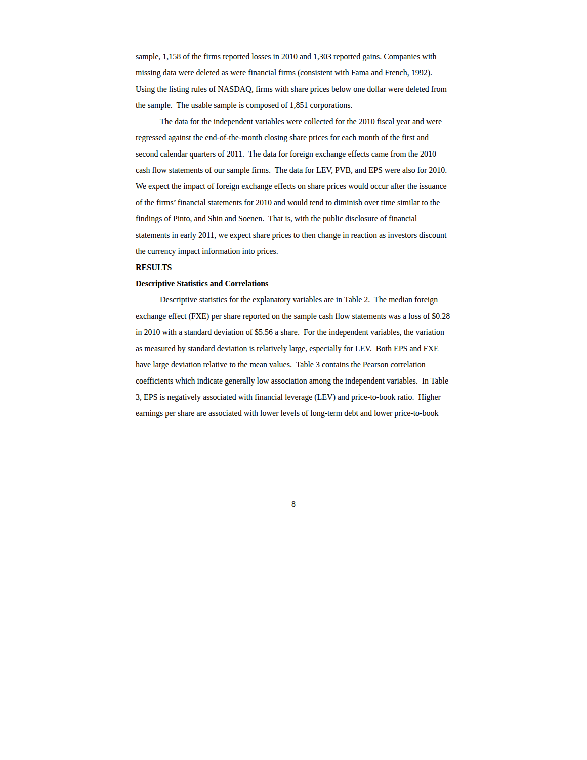sample, 1,158 of the firms reported losses in 2010 and 1,303 reported gains. Companies with missing data were deleted as were financial firms (consistent with Fama and French, 1992). Using the listing rules of NASDAQ, firms with share prices below one dollar were deleted from the sample. The usable sample is composed of 1,851 corporations.
The data for the independent variables were collected for the 2010 fiscal year and were regressed against the end-of-the-month closing share prices for each month of the first and second calendar quarters of 2011. The data for foreign exchange effects came from the 2010 cash flow statements of our sample firms. The data for LEV, PVB, and EPS were also for 2010. We expect the impact of foreign exchange effects on share prices would occur after the issuance of the firms’ financial statements for 2010 and would tend to diminish over time similar to the findings of Pinto, and Shin and Soenen. That is, with the public disclosure of financial statements in early 2011, we expect share prices to then change in reaction as investors discount the currency impact information into prices.
RESULTS
Descriptive Statistics and Correlations
Descriptive statistics for the explanatory variables are in Table 2. The median foreign exchange effect (FXE) per share reported on the sample cash flow statements was a loss of $0.28 in 2010 with a standard deviation of $5.56 a share. For the independent variables, the variation as measured by standard deviation is relatively large, especially for LEV. Both EPS and FXE have large deviation relative to the mean values. Table 3 contains the Pearson correlation coefficients which indicate generally low association among the independent variables. In Table 3, EPS is negatively associated with financial leverage (LEV) and price-to-book ratio. Higher earnings per share are associated with lower levels of long-term debt and lower price-to-book
8